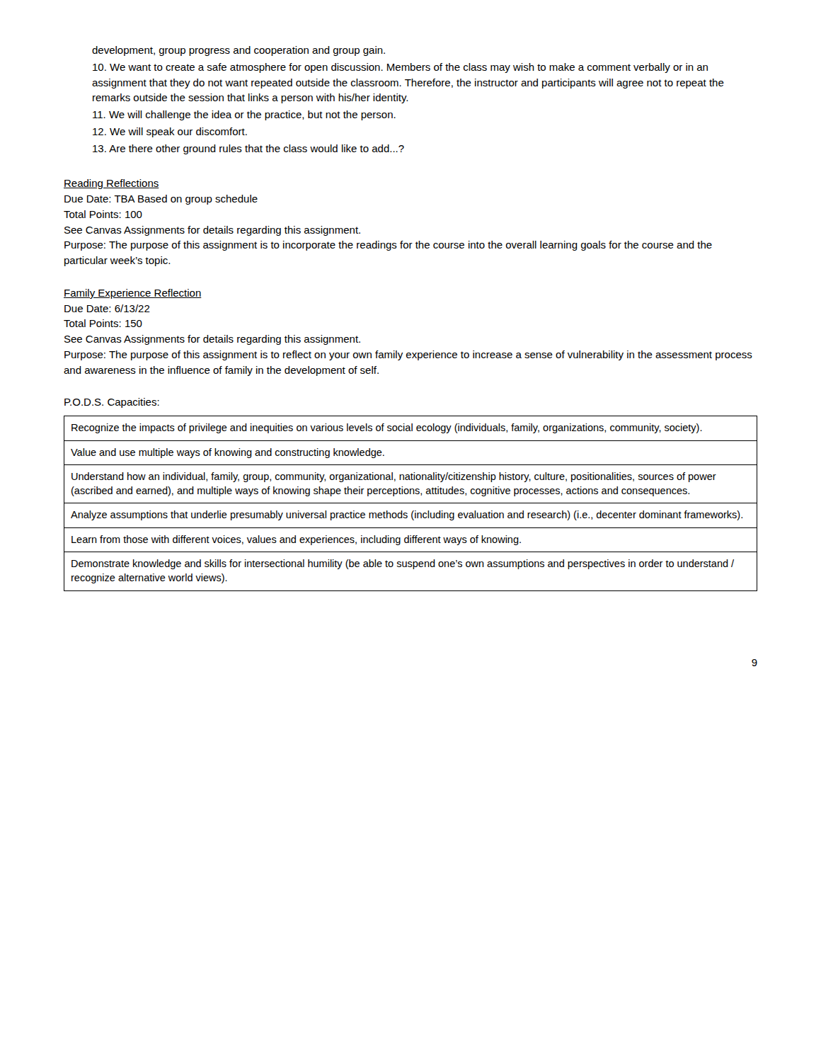development, group progress and cooperation and group gain.
10. We want to create a safe atmosphere for open discussion. Members of the class may wish to make a comment verbally or in an assignment that they do not want repeated outside the classroom. Therefore, the instructor and participants will agree not to repeat the remarks outside the session that links a person with his/her identity.
11. We will challenge the idea or the practice, but not the person.
12. We will speak our discomfort.
13. Are there other ground rules that the class would like to add...?
Reading Reflections
Due Date: TBA Based on group schedule
Total Points: 100
See Canvas Assignments for details regarding this assignment.
Purpose: The purpose of this assignment is to incorporate the readings for the course into the overall learning goals for the course and the particular week’s topic.
Family Experience Reflection
Due Date: 6/13/22
Total Points: 150
See Canvas Assignments for details regarding this assignment.
Purpose: The purpose of this assignment is to reflect on your own family experience to increase a sense of vulnerability in the assessment process and awareness in the influence of family in the development of self.
P.O.D.S. Capacities:
| Recognize the impacts of privilege and inequities on various levels of social ecology (individuals, family, organizations, community, society). |
| Value and use multiple ways of knowing and constructing knowledge. |
| Understand how an individual, family, group, community, organizational, nationality/citizenship history, culture, positionalities, sources of power (ascribed and earned), and multiple ways of knowing shape their perceptions, attitudes, cognitive processes, actions and consequences. |
| Analyze assumptions that underlie presumably universal practice methods (including evaluation and research) (i.e., decenter dominant frameworks). |
| Learn from those with different voices, values and experiences, including different ways of knowing. |
| Demonstrate knowledge and skills for intersectional humility (be able to suspend one’s own assumptions and perspectives in order to understand / recognize alternative world views). |
9